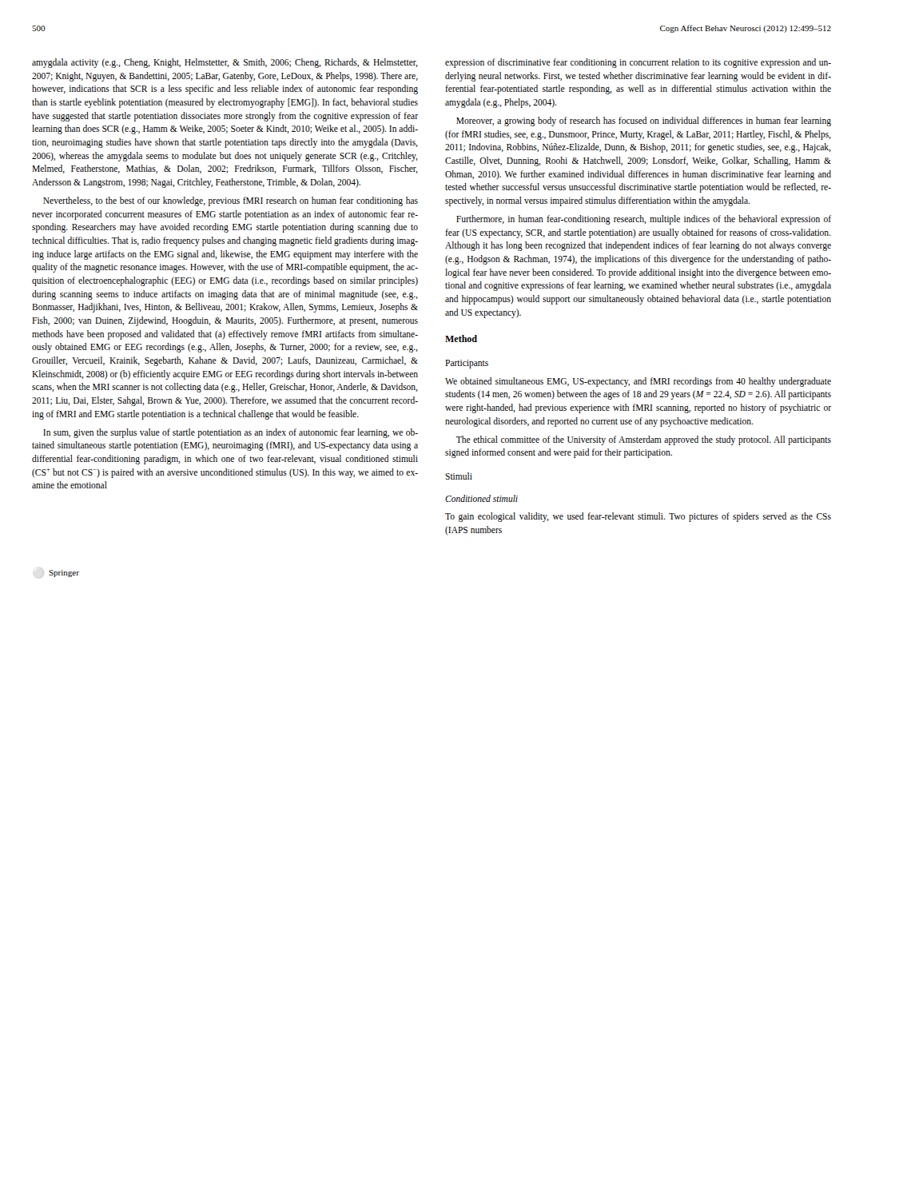500 Cogn Affect Behav Neurosci (2012) 12:499–512
amygdala activity (e.g., Cheng, Knight, Helmstetter, & Smith, 2006; Cheng, Richards, & Helmstetter, 2007; Knight, Nguyen, & Bandettini, 2005; LaBar, Gatenby, Gore, LeDoux, & Phelps, 1998). There are, however, indications that SCR is a less specific and less reliable index of autonomic fear responding than is startle eyeblink potentiation (measured by electromyography [EMG]). In fact, behavioral studies have suggested that startle potentiation dissociates more strongly from the cognitive expression of fear learning than does SCR (e.g., Hamm & Weike, 2005; Soeter & Kindt, 2010; Weike et al., 2005). In addition, neuroimaging studies have shown that startle potentiation taps directly into the amygdala (Davis, 2006), whereas the amygdala seems to modulate but does not uniquely generate SCR (e.g., Critchley, Melmed, Featherstone, Mathias, & Dolan, 2002; Fredrikson, Furmark, Tillfors Olsson, Fischer, Andersson & Langstrom, 1998; Nagai, Critchley, Featherstone, Trimble, & Dolan, 2004).
Nevertheless, to the best of our knowledge, previous fMRI research on human fear conditioning has never incorporated concurrent measures of EMG startle potentiation as an index of autonomic fear responding. Researchers may have avoided recording EMG startle potentiation during scanning due to technical difficulties. That is, radio frequency pulses and changing magnetic field gradients during imaging induce large artifacts on the EMG signal and, likewise, the EMG equipment may interfere with the quality of the magnetic resonance images. However, with the use of MRI-compatible equipment, the acquisition of electroencephalographic (EEG) or EMG data (i.e., recordings based on similar principles) during scanning seems to induce artifacts on imaging data that are of minimal magnitude (see, e.g., Bonmasser, Hadjikhani, Ives, Hinton, & Belliveau, 2001; Krakow, Allen, Symms, Lemieux, Josephs & Fish, 2000; van Duinen, Zijdewind, Hoogduin, & Maurits, 2005). Furthermore, at present, numerous methods have been proposed and validated that (a) effectively remove fMRI artifacts from simultaneously obtained EMG or EEG recordings (e.g., Allen, Josephs, & Turner, 2000; for a review, see, e.g., Grouiller, Vercueil, Krainik, Segebarth, Kahane & David, 2007; Laufs, Daunizeau, Carmichael, & Kleinschmidt, 2008) or (b) efficiently acquire EMG or EEG recordings during short intervals in-between scans, when the MRI scanner is not collecting data (e.g., Heller, Greischar, Honor, Anderle, & Davidson, 2011; Liu, Dai, Elster, Sahgal, Brown & Yue, 2000). Therefore, we assumed that the concurrent recording of fMRI and EMG startle potentiation is a technical challenge that would be feasible.
In sum, given the surplus value of startle potentiation as an index of autonomic fear learning, we obtained simultaneous startle potentiation (EMG), neuroimaging (fMRI), and US-expectancy data using a differential fear-conditioning paradigm, in which one of two fear-relevant, visual conditioned stimuli (CS+ but not CS−) is paired with an aversive unconditioned stimulus (US). In this way, we aimed to examine the emotional
expression of discriminative fear conditioning in concurrent relation to its cognitive expression and underlying neural networks. First, we tested whether discriminative fear learning would be evident in differential fear-potentiated startle responding, as well as in differential stimulus activation within the amygdala (e.g., Phelps, 2004).
Moreover, a growing body of research has focused on individual differences in human fear learning (for fMRI studies, see, e.g., Dunsmoor, Prince, Murty, Kragel, & LaBar, 2011; Hartley, Fischl, & Phelps, 2011; Indovina, Robbins, Núñez-Elizalde, Dunn, & Bishop, 2011; for genetic studies, see, e.g., Hajcak, Castille, Olvet, Dunning, Roohi & Hatchwell, 2009; Lonsdorf, Weike, Golkar, Schalling, Hamm & Ohman, 2010). We further examined individual differences in human discriminative fear learning and tested whether successful versus unsuccessful discriminative startle potentiation would be reflected, respectively, in normal versus impaired stimulus differentiation within the amygdala.
Furthermore, in human fear-conditioning research, multiple indices of the behavioral expression of fear (US expectancy, SCR, and startle potentiation) are usually obtained for reasons of cross-validation. Although it has long been recognized that independent indices of fear learning do not always converge (e.g., Hodgson & Rachman, 1974), the implications of this divergence for the understanding of pathological fear have never been considered. To provide additional insight into the divergence between emotional and cognitive expressions of fear learning, we examined whether neural substrates (i.e., amygdala and hippocampus) would support our simultaneously obtained behavioral data (i.e., startle potentiation and US expectancy).
Method
Participants
We obtained simultaneous EMG, US-expectancy, and fMRI recordings from 40 healthy undergraduate students (14 men, 26 women) between the ages of 18 and 29 years (M = 22.4, SD = 2.6). All participants were right-handed, had previous experience with fMRI scanning, reported no history of psychiatric or neurological disorders, and reported no current use of any psychoactive medication.
The ethical committee of the University of Amsterdam approved the study protocol. All participants signed informed consent and were paid for their participation.
Stimuli
Conditioned stimuli
To gain ecological validity, we used fear-relevant stimuli. Two pictures of spiders served as the CSs (IAPS numbers
⚪ Springer